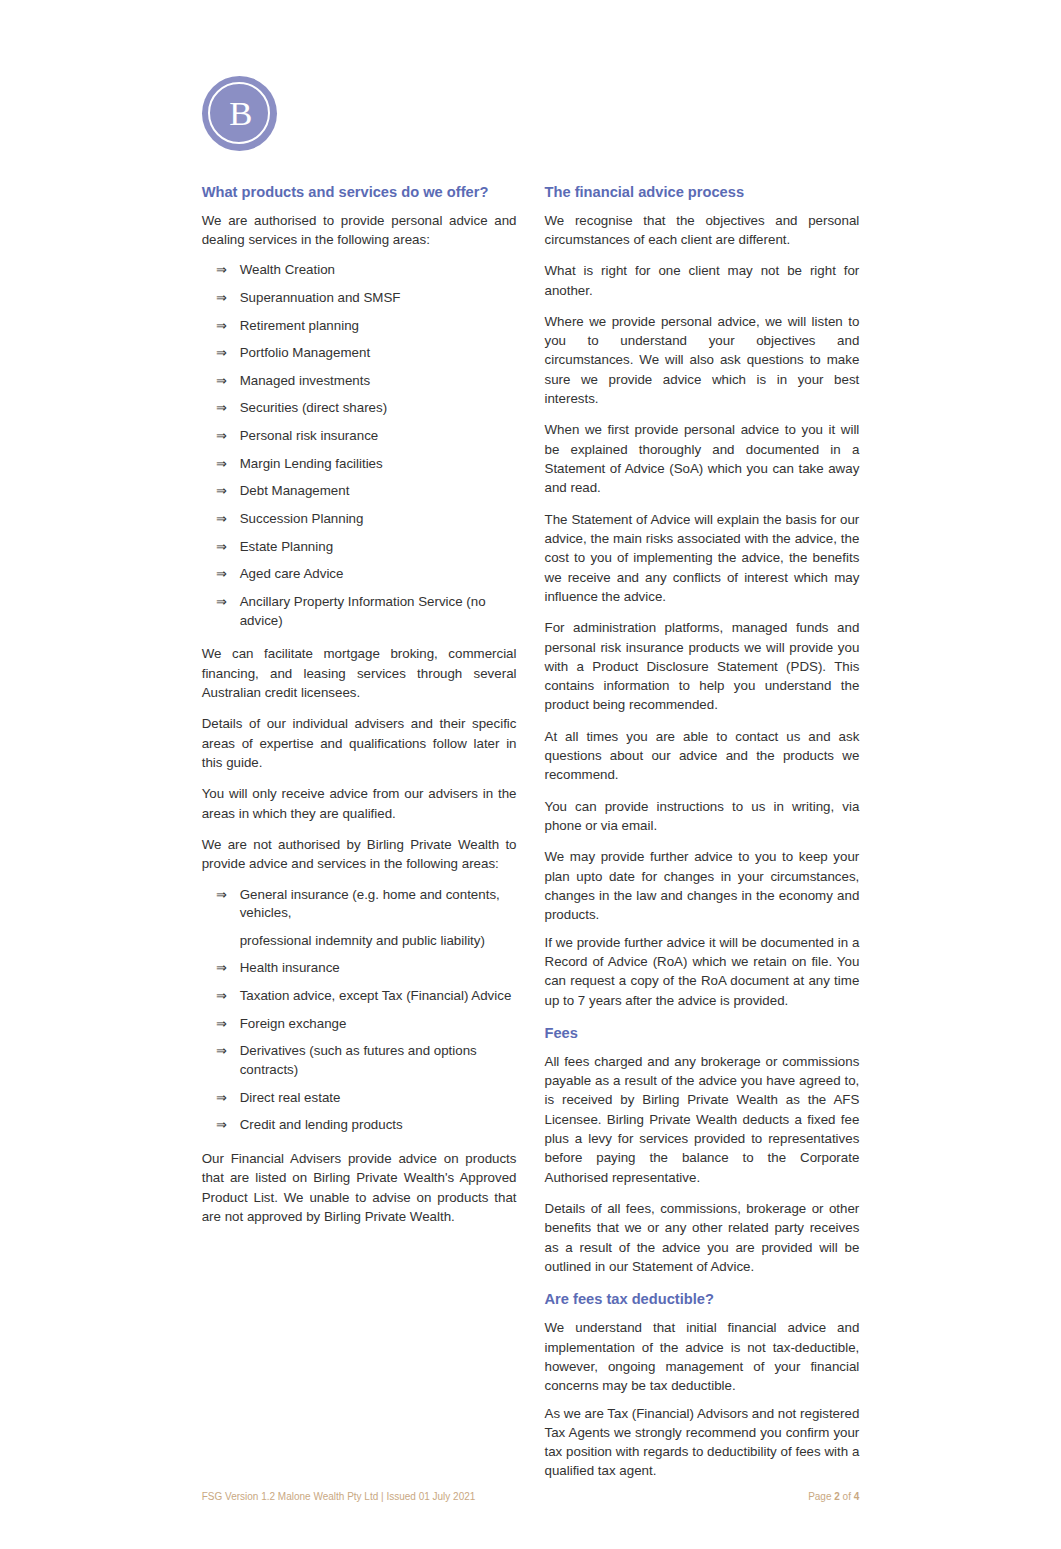B
What products and services do we offer?
We are authorised to provide personal advice and dealing services in the following areas:
Wealth Creation
Superannuation and SMSF
Retirement planning
Portfolio Management
Managed investments
Securities (direct shares)
Personal risk insurance
Margin Lending facilities
Debt Management
Succession Planning
Estate Planning
Aged care Advice
Ancillary Property Information Service (no advice)
We can facilitate mortgage broking, commercial financing, and leasing services through several Australian credit licensees.
Details of our individual advisers and their specific areas of expertise and qualifications follow later in this guide.
You will only receive advice from our advisers in the areas in which they are qualified.
We are not authorised by Birling Private Wealth to provide advice and services in the following areas:
General insurance (e.g. home and contents, vehicles,
professional indemnity and public liability)
Health insurance
Taxation advice, except Tax (Financial) Advice
Foreign exchange
Derivatives (such as futures and options contracts)
Direct real estate
Credit and lending products
Our Financial Advisers provide advice on products that are listed on Birling Private Wealth's Approved Product List. We unable to advise on products that are not approved by Birling Private Wealth.
The financial advice process
We recognise that the objectives and personal circumstances of each client are different.
What is right for one client may not be right for another.
Where we provide personal advice, we will listen to you to understand your objectives and circumstances. We will also ask questions to make sure we provide advice which is in your best interests.
When we first provide personal advice to you it will be explained thoroughly and documented in a Statement of Advice (SoA) which you can take away and read.
The Statement of Advice will explain the basis for our advice, the main risks associated with the advice, the cost to you of implementing the advice, the benefits we receive and any conflicts of interest which may influence the advice.
For administration platforms, managed funds and personal risk insurance products we will provide you with a Product Disclosure Statement (PDS). This contains information to help you understand the product being recommended.
At all times you are able to contact us and ask questions about our advice and the products we recommend.
You can provide instructions to us in writing, via phone or via email.
We may provide further advice to you to keep your plan upto date for changes in your circumstances, changes in the law and changes in the economy and products.
If we provide further advice it will be documented in a Record of Advice (RoA) which we retain on file. You can request a copy of the RoA document at any time up to 7 years after the advice is provided.
Fees
All fees charged and any brokerage or commissions payable as a result of the advice you have agreed to, is received by Birling Private Wealth as the AFS Licensee. Birling Private Wealth deducts a fixed fee plus a levy for services provided to representatives before paying the balance to the Corporate Authorised representative.
Details of all fees, commissions, brokerage or other benefits that we or any other related party receives as a result of the advice you are provided will be outlined in our Statement of Advice.
Are fees tax deductible?
We understand that initial financial advice and implementation of the advice is not tax-deductible, however, ongoing management of your financial concerns may be tax deductible.
As we are Tax (Financial) Advisors and not registered Tax Agents we strongly recommend you confirm your tax position with regards to deductibility of fees with a qualified tax agent.
FSG Version 1.2 Malone Wealth Pty Ltd | Issued 01 July 2021
Page 2 of 4